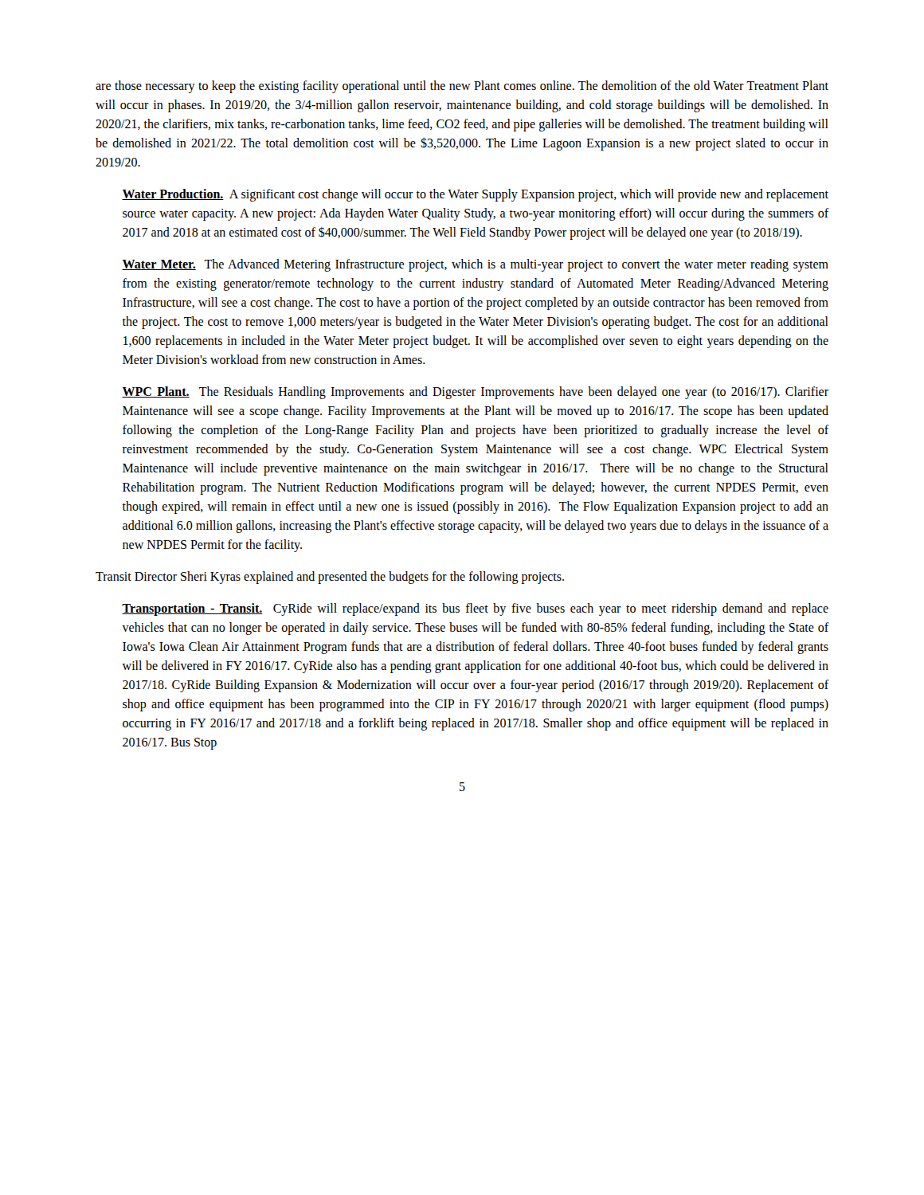are those necessary to keep the existing facility operational until the new Plant comes online. The demolition of the old Water Treatment Plant will occur in phases. In 2019/20, the 3/4-million gallon reservoir, maintenance building, and cold storage buildings will be demolished. In 2020/21, the clarifiers, mix tanks, re-carbonation tanks, lime feed, CO2 feed, and pipe galleries will be demolished. The treatment building will be demolished in 2021/22. The total demolition cost will be $3,520,000. The Lime Lagoon Expansion is a new project slated to occur in 2019/20.
Water Production. A significant cost change will occur to the Water Supply Expansion project, which will provide new and replacement source water capacity. A new project: Ada Hayden Water Quality Study, a two-year monitoring effort) will occur during the summers of 2017 and 2018 at an estimated cost of $40,000/summer. The Well Field Standby Power project will be delayed one year (to 2018/19).
Water Meter. The Advanced Metering Infrastructure project, which is a multi-year project to convert the water meter reading system from the existing generator/remote technology to the current industry standard of Automated Meter Reading/Advanced Metering Infrastructure, will see a cost change. The cost to have a portion of the project completed by an outside contractor has been removed from the project. The cost to remove 1,000 meters/year is budgeted in the Water Meter Division's operating budget. The cost for an additional 1,600 replacements in included in the Water Meter project budget. It will be accomplished over seven to eight years depending on the Meter Division's workload from new construction in Ames.
WPC Plant. The Residuals Handling Improvements and Digester Improvements have been delayed one year (to 2016/17). Clarifier Maintenance will see a scope change. Facility Improvements at the Plant will be moved up to 2016/17. The scope has been updated following the completion of the Long-Range Facility Plan and projects have been prioritized to gradually increase the level of reinvestment recommended by the study. Co-Generation System Maintenance will see a cost change. WPC Electrical System Maintenance will include preventive maintenance on the main switchgear in 2016/17. There will be no change to the Structural Rehabilitation program. The Nutrient Reduction Modifications program will be delayed; however, the current NPDES Permit, even though expired, will remain in effect until a new one is issued (possibly in 2016). The Flow Equalization Expansion project to add an additional 6.0 million gallons, increasing the Plant's effective storage capacity, will be delayed two years due to delays in the issuance of a new NPDES Permit for the facility.
Transit Director Sheri Kyras explained and presented the budgets for the following projects.
Transportation - Transit. CyRide will replace/expand its bus fleet by five buses each year to meet ridership demand and replace vehicles that can no longer be operated in daily service. These buses will be funded with 80-85% federal funding, including the State of Iowa's Iowa Clean Air Attainment Program funds that are a distribution of federal dollars. Three 40-foot buses funded by federal grants will be delivered in FY 2016/17. CyRide also has a pending grant application for one additional 40-foot bus, which could be delivered in 2017/18. CyRide Building Expansion & Modernization will occur over a four-year period (2016/17 through 2019/20). Replacement of shop and office equipment has been programmed into the CIP in FY 2016/17 through 2020/21 with larger equipment (flood pumps) occurring in FY 2016/17 and 2017/18 and a forklift being replaced in 2017/18. Smaller shop and office equipment will be replaced in 2016/17. Bus Stop
5